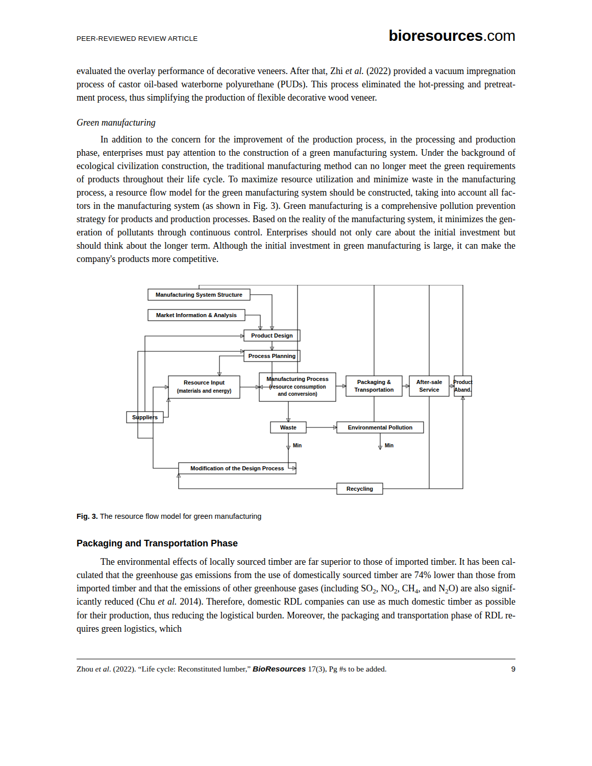Peer-Reviewed Review Article
bioresources.com
evaluated the overlay performance of decorative veneers. After that, Zhi et al. (2022) provided a vacuum impregnation process of castor oil-based waterborne polyurethane (PUDs). This process eliminated the hot-pressing and pretreatment process, thus simplifying the production of flexible decorative wood veneer.
Green manufacturing
In addition to the concern for the improvement of the production process, in the processing and production phase, enterprises must pay attention to the construction of a green manufacturing system. Under the background of ecological civilization construction, the traditional manufacturing method can no longer meet the green requirements of products throughout their life cycle. To maximize resource utilization and minimize waste in the manufacturing process, a resource flow model for the green manufacturing system should be constructed, taking into account all factors in the manufacturing system (as shown in Fig. 3). Green manufacturing is a comprehensive pollution prevention strategy for products and production processes. Based on the reality of the manufacturing system, it minimizes the generation of pollutants through continuous control. Enterprises should not only care about the initial investment but should think about the longer term. Although the initial investment in green manufacturing is large, it can make the company's products more competitive.
Manufacturing System Structure Market Information & Analysis Product Design Process Planning Resource Input (materials and energy) Manufacturing Process (resource consumption and conversion) Packaging & Transportation After-sale Service Product Aband. Suppliers Waste Environmental Pollution Modification of the Design Process Recycling Min Min
Fig. 3. The resource flow model for green manufacturing
Packaging and Transportation Phase
The environmental effects of locally sourced timber are far superior to those of imported timber. It has been calculated that the greenhouse gas emissions from the use of domestically sourced timber are 74% lower than those from imported timber and that the emissions of other greenhouse gases (including SO2, NO2, CH4, and N2O) are also significantly reduced (Chu et al. 2014). Therefore, domestic RDL companies can use as much domestic timber as possible for their production, thus reducing the logistical burden. Moreover, the packaging and transportation phase of RDL requires green logistics, which
Zhou et al. (2022). “Life cycle: Reconstituted lumber,” BioResources 17(3), Pg #s to be added.
9